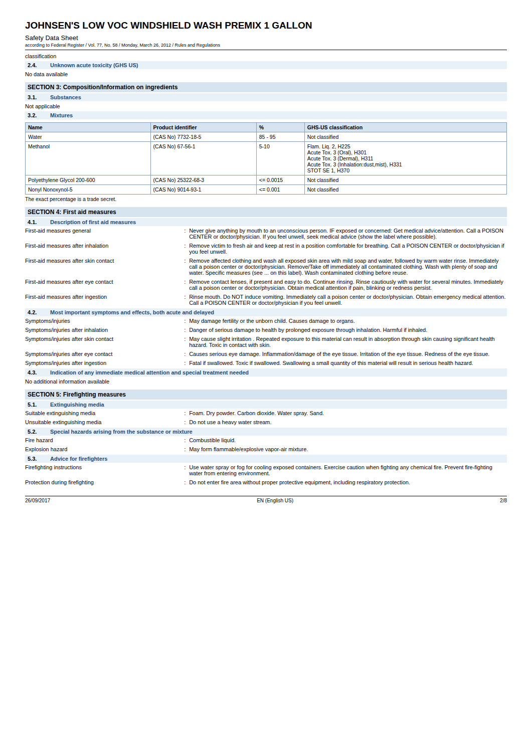JOHNSEN'S LOW VOC WINDSHIELD WASH PREMIX 1 GALLON
Safety Data Sheet
according to Federal Register / Vol. 77, No. 58 / Monday, March 26, 2012 / Rules and Regulations
classification
2.4. Unknown acute toxicity (GHS US)
No data available
SECTION 3: Composition/Information on ingredients
3.1. Substances
Not applicable
3.2. Mixtures
| Name | Product identifier | % | GHS-US classification |
| --- | --- | --- | --- |
| Water | (CAS No) 7732-18-5 | 85 - 95 | Not classified |
| Methanol | (CAS No) 67-56-1 | 5-10 | Flam. Liq. 2, H225 Acute Tox. 3 (Oral), H301 Acute Tox. 3 (Dermal), H311 Acute Tox. 3 (Inhalation:dust,mist), H331 STOT SE 1, H370 |
| Polyethylene Glycol 200-600 | (CAS No) 25322-68-3 | <= 0.0015 | Not classified |
| Nonyl Nonoxynol-5 | (CAS No) 9014-93-1 | <= 0.001 | Not classified |
The exact percentage is a trade secret.
SECTION 4: First aid measures
4.1. Description of first aid measures
| First-aid measures general | : | Never give anything by mouth to an unconscious person. IF exposed or concerned: Get medical advice/attention. Call a POISON CENTER or doctor/physician. If you feel unwell, seek medical advice (show the label where possible). |
| First-aid measures after inhalation | : | Remove victim to fresh air and keep at rest in a position comfortable for breathing. Call a POISON CENTER or doctor/physician if you feel unwell. |
| First-aid measures after skin contact | : | Remove affected clothing and wash all exposed skin area with mild soap and water, followed by warm water rinse. Immediately call a poison center or doctor/physician. Remove/Take off immediately all contaminated clothing. Wash with plenty of soap and water. Specific measures (see ... on this label). Wash contaminated clothing before reuse. |
| First-aid measures after eye contact | : | Remove contact lenses, if present and easy to do. Continue rinsing. Rinse cautiously with water for several minutes. Immediately call a poison center or doctor/physician. Obtain medical attention if pain, blinking or redness persist. |
| First-aid measures after ingestion | : | Rinse mouth. Do NOT induce vomiting. Immediately call a poison center or doctor/physician. Obtain emergency medical attention. Call a POISON CENTER or doctor/physician if you feel unwell. |
4.2. Most important symptoms and effects, both acute and delayed
| Symptoms/injuries | : | May damage fertility or the unborn child. Causes damage to organs. |
| Symptoms/injuries after inhalation | : | Danger of serious damage to health by prolonged exposure through inhalation. Harmful if inhaled. |
| Symptoms/injuries after skin contact | : | May cause slight irritation . Repeated exposure to this material can result in absorption through skin causing significant health hazard. Toxic in contact with skin. |
| Symptoms/injuries after eye contact | : | Causes serious eye damage. Inflammation/damage of the eye tissue. Irritation of the eye tissue. Redness of the eye tissue. |
| Symptoms/injuries after ingestion | : | Fatal if swallowed. Toxic if swallowed. Swallowing a small quantity of this material will result in serious health hazard. |
4.3. Indication of any immediate medical attention and special treatment needed
No additional information available
SECTION 5: Firefighting measures
5.1. Extinguishing media
| Suitable extinguishing media | : | Foam. Dry powder. Carbon dioxide. Water spray. Sand. |
| Unsuitable extinguishing media | : | Do not use a heavy water stream. |
5.2. Special hazards arising from the substance or mixture
| Fire hazard | : | Combustible liquid. |
| Explosion hazard | : | May form flammable/explosive vapor-air mixture. |
5.3. Advice for firefighters
| Firefighting instructions | : | Use water spray or fog for cooling exposed containers. Exercise caution when fighting any chemical fire. Prevent fire-fighting water from entering environment. |
| Protection during firefighting | : | Do not enter fire area without proper protective equipment, including respiratory protection. |
26/09/2017
EN (English US)
2/8